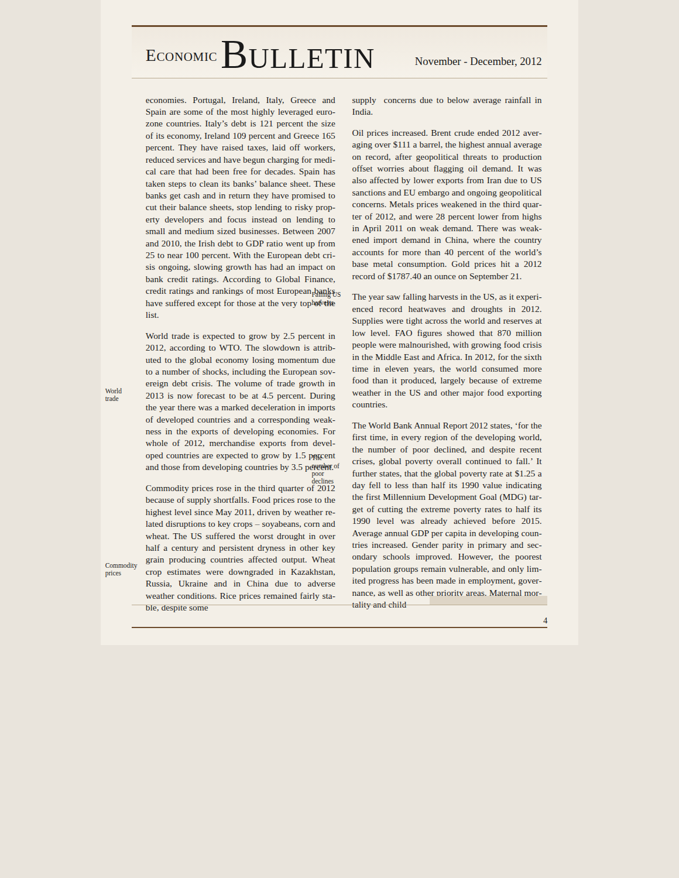Economic Bulletin
November - December, 2012
economies. Portugal, Ireland, Italy, Greece and Spain are some of the most highly leveraged eurozone countries. Italy’s debt is 121 percent the size of its economy, Ireland 109 percent and Greece 165 percent. They have raised taxes, laid off workers, reduced services and have begun charging for medical care that had been free for decades. Spain has taken steps to clean its banks’ balance sheet. These banks get cash and in return they have promised to cut their balance sheets, stop lending to risky property developers and focus instead on lending to small and medium sized businesses. Between 2007 and 2010, the Irish debt to GDP ratio went up from 25 to near 100 percent. With the European debt crisis ongoing, slowing growth has had an impact on bank credit ratings. According to Global Finance, credit ratings and rankings of most European banks have suffered except for those at the very top of the list.
World
trade World trade is expected to grow by 2.5 percent in 2012, according to WTO. The slowdown is attributed to the global economy losing momentum due to a number of shocks, including the European sovereign debt crisis. The volume of trade growth in 2013 is now forecast to be at 4.5 percent. During the year there was a marked deceleration in imports of developed countries and a corresponding weakness in the exports of developing economies. For whole of 2012, merchandise exports from developed countries are expected to grow by 1.5 percent and those from developing countries by 3.5 percent.
Commodity
prices Commodity prices rose in the third quarter of 2012 because of supply shortfalls. Food prices rose to the highest level since May 2011, driven by weather related disruptions to key crops – soyabeans, corn and wheat. The US suffered the worst drought in over half a century and persistent dryness in other key grain producing countries affected output. Wheat crop estimates were downgraded in Kazakhstan, Russia, Ukraine and in China due to adverse weather conditions. Rice prices remained fairly stable, despite some
supply concerns due to below average rainfall in India.
Oil prices increased. Brent crude ended 2012 averaging over $111 a barrel, the highest annual average on record, after geopolitical threats to production offset worries about flagging oil demand. It was also affected by lower exports from Iran due to US sanctions and EU embargo and ongoing geopolitical concerns. Metals prices weakened in the third quarter of 2012, and were 28 percent lower from highs in April 2011 on weak demand. There was weakened import demand in China, where the country accounts for more than 40 percent of the world’s base metal consumption. Gold prices hit a 2012 record of $1787.40 an ounce on September 21.
Falling US
harvests The year saw falling harvests in the US, as it experienced record heatwaves and droughts in 2012. Supplies were tight across the world and reserves at low level. FAO figures showed that 870 million people were malnourished, with growing food crisis in the Middle East and Africa. In 2012, for the sixth time in eleven years, the world consumed more food than it produced, largely because of extreme weather in the US and other major food exporting countries.
The
number of
poor
declines The World Bank Annual Report 2012 states, ‘for the first time, in every region of the developing world, the number of poor declined, and despite recent crises, global poverty overall continued to fall.’ It further states, that the global poverty rate at $1.25 a day fell to less than half its 1990 value indicating the first Millennium Development Goal (MDG) target of cutting the extreme poverty rates to half its 1990 level was already achieved before 2015. Average annual GDP per capita in developing countries increased. Gender parity in primary and secondary schools improved. However, the poorest population groups remain vulnerable, and only limited progress has been made in employment, governance, as well as other priority areas. Maternal mortality and child
4